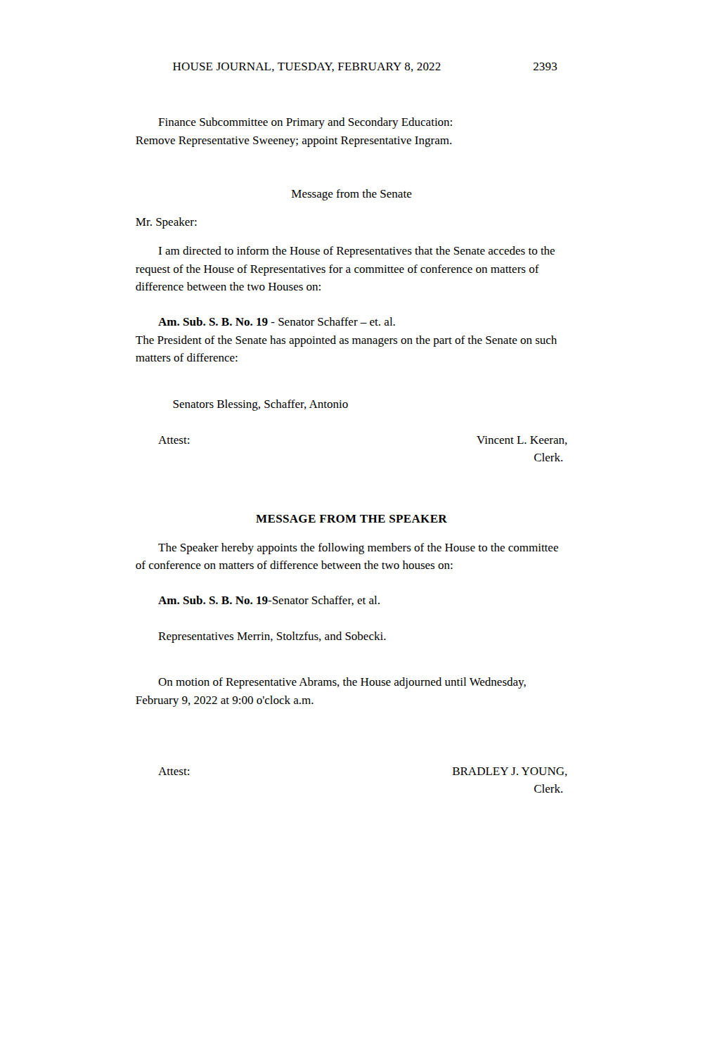HOUSE JOURNAL, TUESDAY, FEBRUARY 8, 2022 2393
Finance Subcommittee on Primary and Secondary Education:
Remove Representative Sweeney; appoint Representative Ingram.
Message from the Senate
Mr. Speaker:
I am directed to inform the House of Representatives that the Senate accedes to the request of the House of Representatives for a committee of conference on matters of difference between the two Houses on:
Am. Sub. S. B. No. 19 - Senator Schaffer – et. al.
The President of the Senate has appointed as managers on the part of the Senate on such matters of difference:
Senators Blessing, Schaffer, Antonio
Attest: Vincent L. Keeran,Clerk.
MESSAGE FROM THE SPEAKER
The Speaker hereby appoints the following members of the House to the committee of conference on matters of difference between the two houses on:
Am. Sub. S. B. No. 19-Senator Schaffer, et al.
Representatives Merrin, Stoltzfus, and Sobecki.
On motion of Representative Abrams, the House adjourned until Wednesday, February 9, 2022 at 9:00 o'clock a.m.
Attest: BRADLEY J. YOUNG,Clerk.